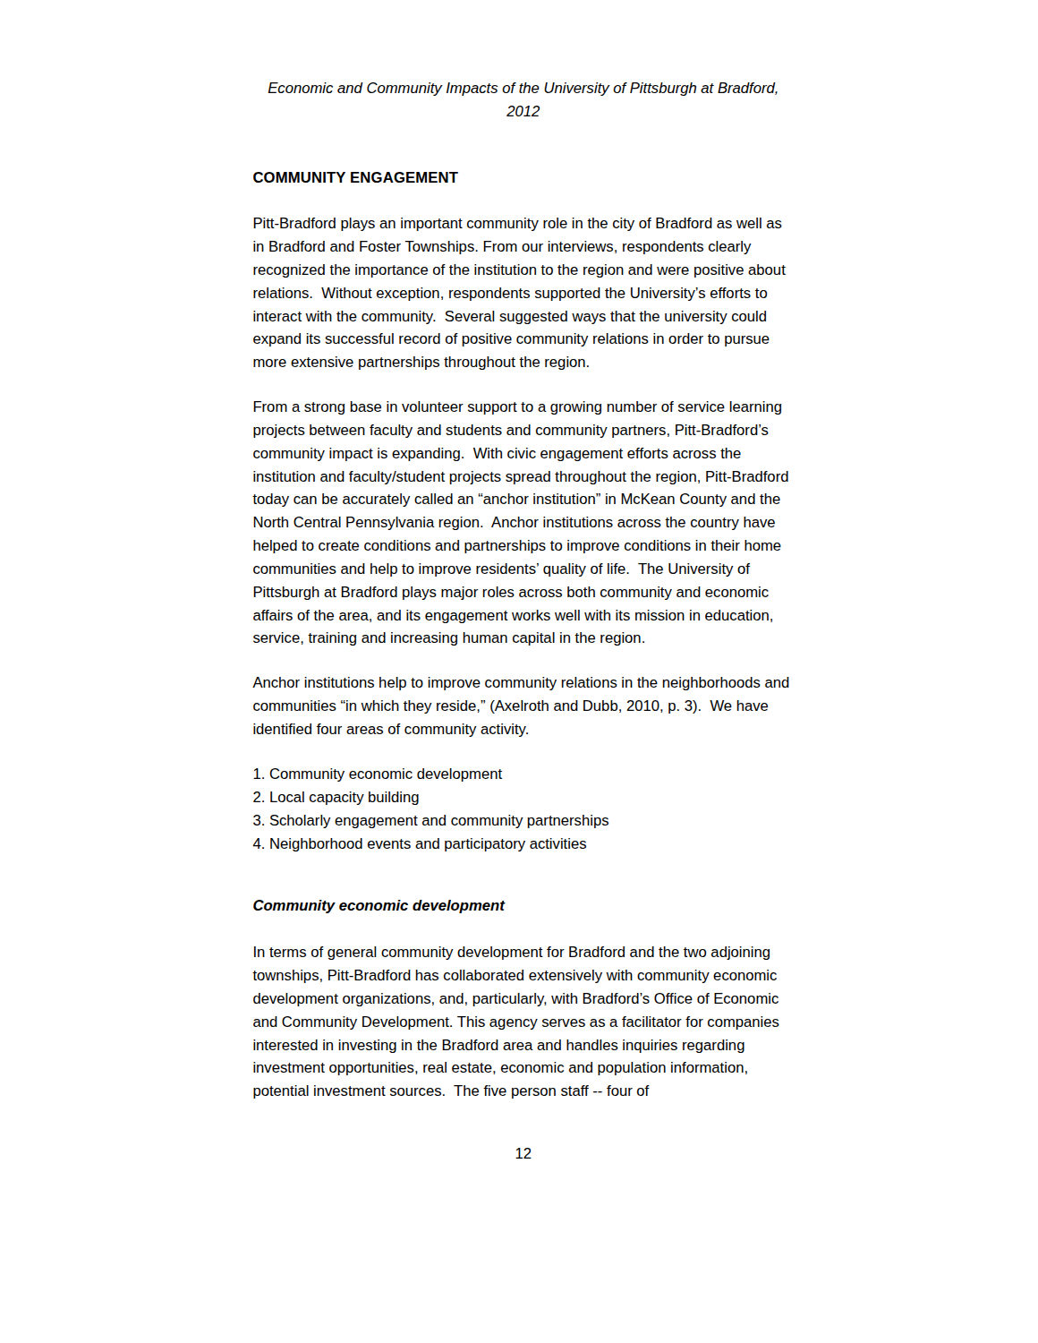Economic and Community Impacts of the University of Pittsburgh at Bradford, 2012
COMMUNITY ENGAGEMENT
Pitt-Bradford plays an important community role in the city of Bradford as well as in Bradford and Foster Townships. From our interviews, respondents clearly recognized the importance of the institution to the region and were positive about relations. Without exception, respondents supported the University’s efforts to interact with the community. Several suggested ways that the university could expand its successful record of positive community relations in order to pursue more extensive partnerships throughout the region.
From a strong base in volunteer support to a growing number of service learning projects between faculty and students and community partners, Pitt-Bradford’s community impact is expanding. With civic engagement efforts across the institution and faculty/student projects spread throughout the region, Pitt-Bradford today can be accurately called an “anchor institution” in McKean County and the North Central Pennsylvania region. Anchor institutions across the country have helped to create conditions and partnerships to improve conditions in their home communities and help to improve residents’ quality of life. The University of Pittsburgh at Bradford plays major roles across both community and economic affairs of the area, and its engagement works well with its mission in education, service, training and increasing human capital in the region.
Anchor institutions help to improve community relations in the neighborhoods and communities “in which they reside,” (Axelroth and Dubb, 2010, p. 3). We have identified four areas of community activity.
1. Community economic development
2. Local capacity building
3. Scholarly engagement and community partnerships
4. Neighborhood events and participatory activities
Community economic development
In terms of general community development for Bradford and the two adjoining townships, Pitt-Bradford has collaborated extensively with community economic development organizations, and, particularly, with Bradford’s Office of Economic and Community Development. This agency serves as a facilitator for companies interested in investing in the Bradford area and handles inquiries regarding investment opportunities, real estate, economic and population information, potential investment sources. The five person staff -- four of
12